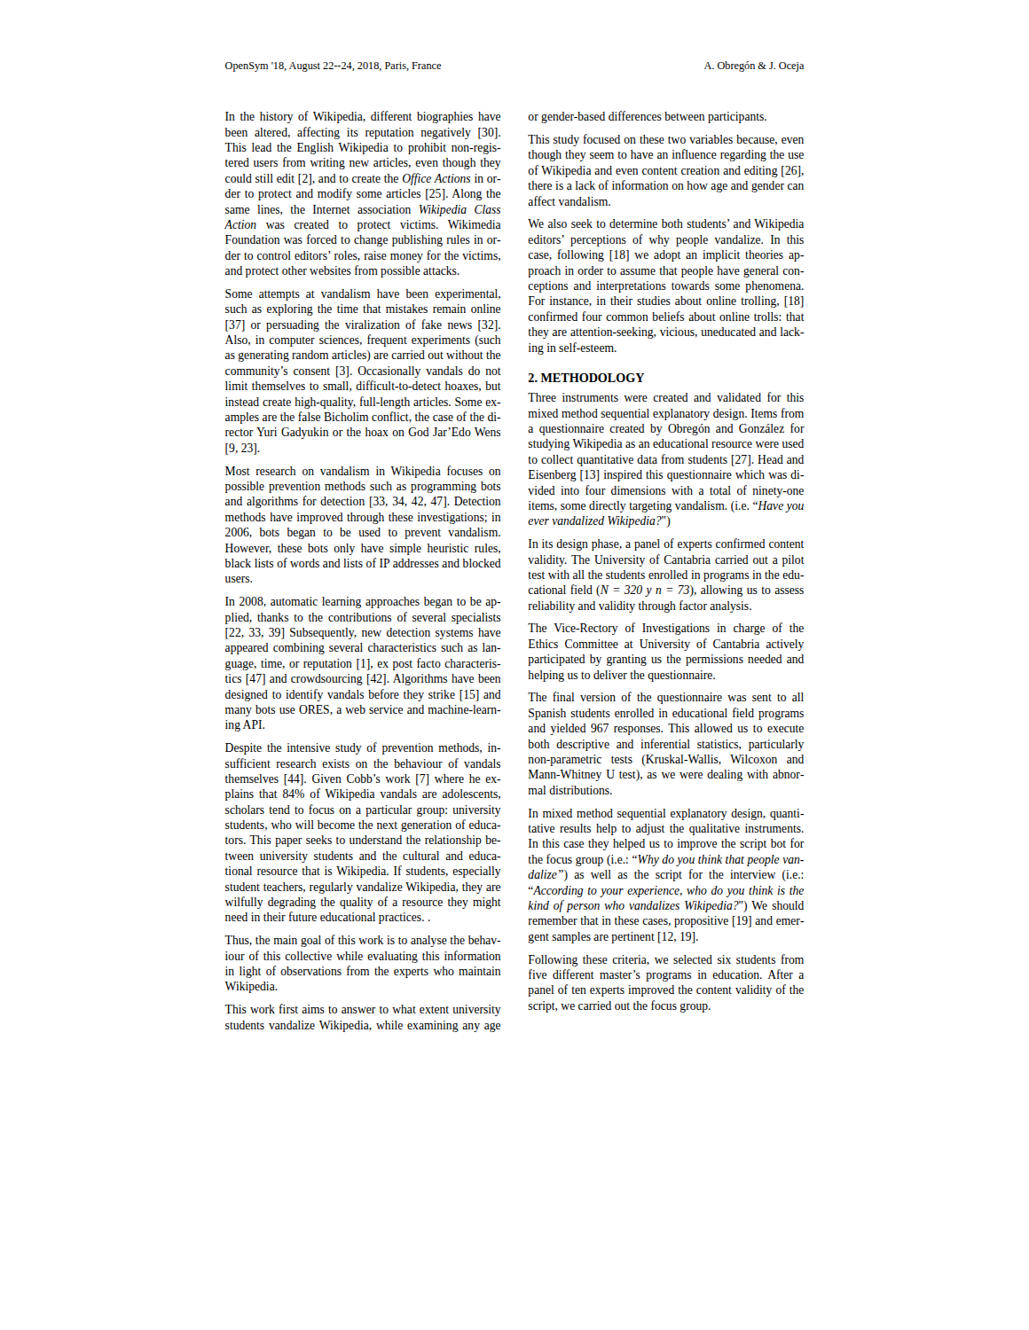OpenSym '18, August 22--24, 2018, Paris, France
A. Obregón & J. Oceja
In the history of Wikipedia, different biographies have been altered, affecting its reputation negatively [30]. This lead the English Wikipedia to prohibit non-registered users from writing new articles, even though they could still edit [2], and to create the Office Actions in order to protect and modify some articles [25]. Along the same lines, the Internet association Wikipedia Class Action was created to protect victims. Wikimedia Foundation was forced to change publishing rules in order to control editors’ roles, raise money for the victims, and protect other websites from possible attacks.
Some attempts at vandalism have been experimental, such as exploring the time that mistakes remain online [37] or persuading the viralization of fake news [32]. Also, in computer sciences, frequent experiments (such as generating random articles) are carried out without the community’s consent [3]. Occasionally vandals do not limit themselves to small, difficult-to-detect hoaxes, but instead create high-quality, full-length articles. Some examples are the false Bicholim conflict, the case of the director Yuri Gadyukin or the hoax on God Jar’Edo Wens [9, 23].
Most research on vandalism in Wikipedia focuses on possible prevention methods such as programming bots and algorithms for detection [33, 34, 42, 47]. Detection methods have improved through these investigations; in 2006, bots began to be used to prevent vandalism. However, these bots only have simple heuristic rules, black lists of words and lists of IP addresses and blocked users.
In 2008, automatic learning approaches began to be applied, thanks to the contributions of several specialists [22, 33, 39] Subsequently, new detection systems have appeared combining several characteristics such as language, time, or reputation [1], ex post facto characteristics [47] and crowdsourcing [42]. Algorithms have been designed to identify vandals before they strike [15] and many bots use ORES, a web service and machine-learning API.
Despite the intensive study of prevention methods, insufficient research exists on the behaviour of vandals themselves [44]. Given Cobb’s work [7] where he explains that 84% of Wikipedia vandals are adolescents, scholars tend to focus on a particular group: university students, who will become the next generation of educators. This paper seeks to understand the relationship between university students and the cultural and educational resource that is Wikipedia. If students, especially student teachers, regularly vandalize Wikipedia, they are wilfully degrading the quality of a resource they might need in their future educational practices. .
Thus, the main goal of this work is to analyse the behaviour of this collective while evaluating this information in light of observations from the experts who maintain Wikipedia.
This work first aims to answer to what extent university students vandalize Wikipedia, while examining any age or gender-based differences between participants.
This study focused on these two variables because, even though they seem to have an influence regarding the use of Wikipedia and even content creation and editing [26], there is a lack of information on how age and gender can affect vandalism.
We also seek to determine both students’ and Wikipedia editors’ perceptions of why people vandalize. In this case, following [18] we adopt an implicit theories approach in order to assume that people have general conceptions and interpretations towards some phenomena. For instance, in their studies about online trolling, [18] confirmed four common beliefs about online trolls: that they are attention-seeking, vicious, uneducated and lacking in self-esteem.
2. METHODOLOGY
Three instruments were created and validated for this mixed method sequential explanatory design. Items from a questionnaire created by Obregón and González for studying Wikipedia as an educational resource were used to collect quantitative data from students [27]. Head and Eisenberg [13] inspired this questionnaire which was divided into four dimensions with a total of ninety-one items, some directly targeting vandalism. (i.e. “Have you ever vandalized Wikipedia?")
In its design phase, a panel of experts confirmed content validity. The University of Cantabria carried out a pilot test with all the students enrolled in programs in the educational field (N = 320 y n = 73), allowing us to assess reliability and validity through factor analysis.
The Vice-Rectory of Investigations in charge of the Ethics Committee at University of Cantabria actively participated by granting us the permissions needed and helping us to deliver the questionnaire.
The final version of the questionnaire was sent to all Spanish students enrolled in educational field programs and yielded 967 responses. This allowed us to execute both descriptive and inferential statistics, particularly non-parametric tests (Kruskal-Wallis, Wilcoxon and Mann-Whitney U test), as we were dealing with abnormal distributions.
In mixed method sequential explanatory design, quantitative results help to adjust the qualitative instruments. In this case they helped us to improve the script bot for the focus group (i.e.: “Why do you think that people vandalize”) as well as the script for the interview (i.e.: “According to your experience, who do you think is the kind of person who vandalizes Wikipedia?") We should remember that in these cases, propositive [19] and emergent samples are pertinent [12, 19].
Following these criteria, we selected six students from five different master’s programs in education. After a panel of ten experts improved the content validity of the script, we carried out the focus group.